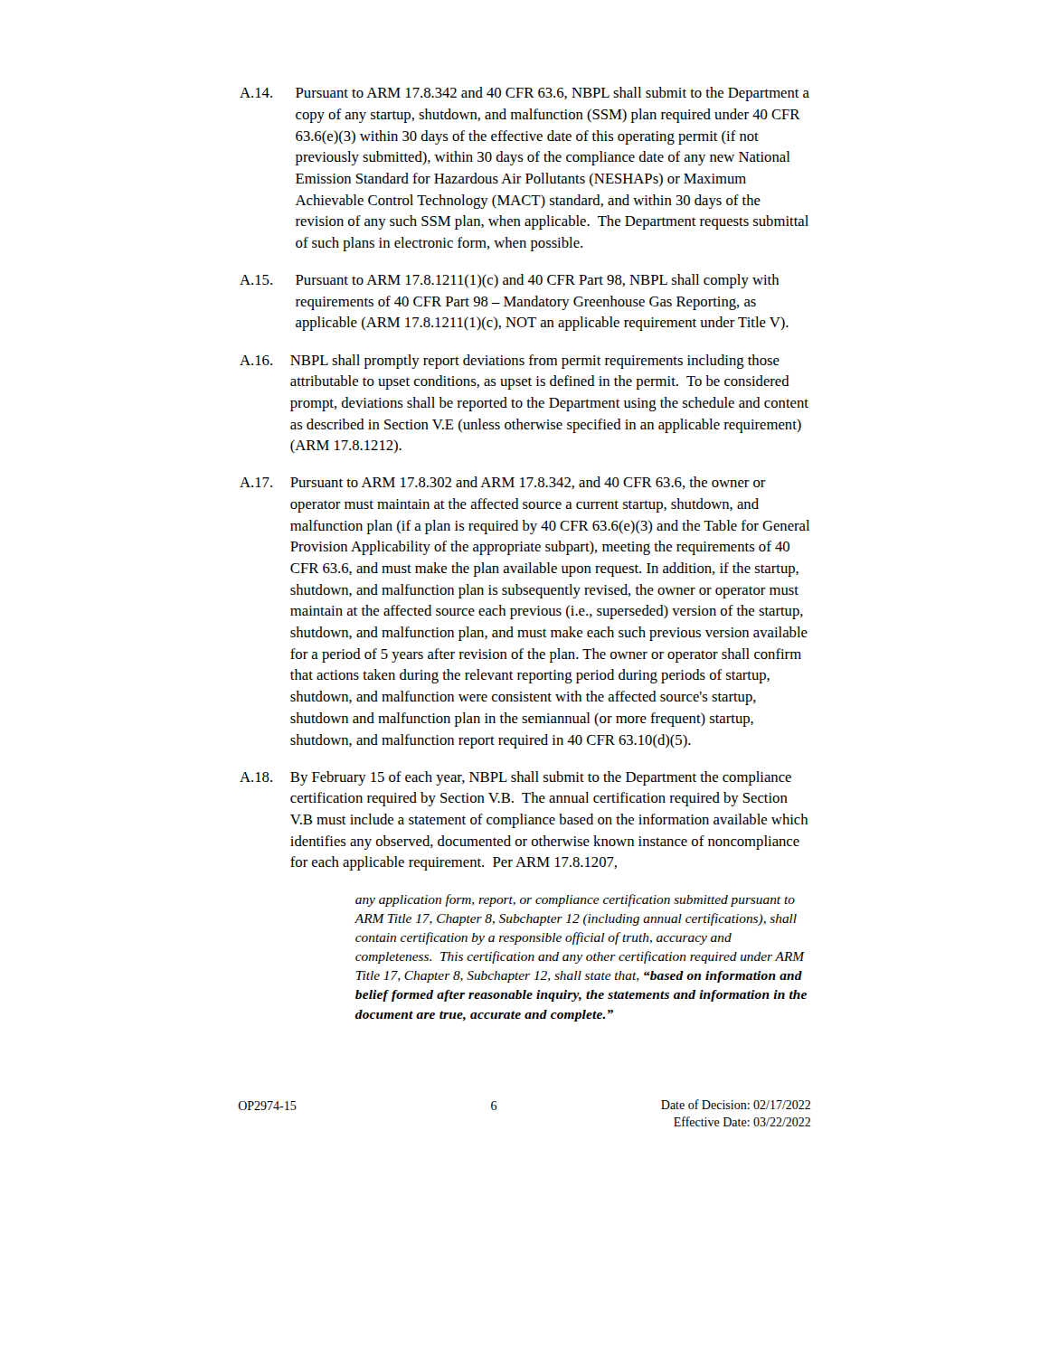A.14.
Pursuant to ARM 17.8.342 and 40 CFR 63.6, NBPL shall submit to the Department a copy of any startup, shutdown, and malfunction (SSM) plan required under 40 CFR 63.6(e)(3) within 30 days of the effective date of this operating permit (if not previously submitted), within 30 days of the compliance date of any new National Emission Standard for Hazardous Air Pollutants (NESHAPs) or Maximum Achievable Control Technology (MACT) standard, and within 30 days of the revision of any such SSM plan, when applicable. The Department requests submittal of such plans in electronic form, when possible.
A.15.
Pursuant to ARM 17.8.1211(1)(c) and 40 CFR Part 98, NBPL shall comply with requirements of 40 CFR Part 98 – Mandatory Greenhouse Gas Reporting, as applicable (ARM 17.8.1211(1)(c), NOT an applicable requirement under Title V).
A.16.
NBPL shall promptly report deviations from permit requirements including those attributable to upset conditions, as upset is defined in the permit. To be considered prompt, deviations shall be reported to the Department using the schedule and content as described in Section V.E (unless otherwise specified in an applicable requirement) (ARM 17.8.1212).
A.17.
Pursuant to ARM 17.8.302 and ARM 17.8.342, and 40 CFR 63.6, the owner or operator must maintain at the affected source a current startup, shutdown, and malfunction plan (if a plan is required by 40 CFR 63.6(e)(3) and the Table for General Provision Applicability of the appropriate subpart), meeting the requirements of 40 CFR 63.6, and must make the plan available upon request. In addition, if the startup, shutdown, and malfunction plan is subsequently revised, the owner or operator must maintain at the affected source each previous (i.e., superseded) version of the startup, shutdown, and malfunction plan, and must make each such previous version available for a period of 5 years after revision of the plan. The owner or operator shall confirm that actions taken during the relevant reporting period during periods of startup, shutdown, and malfunction were consistent with the affected source's startup, shutdown and malfunction plan in the semiannual (or more frequent) startup, shutdown, and malfunction report required in 40 CFR 63.10(d)(5).
A.18.
By February 15 of each year, NBPL shall submit to the Department the compliance certification required by Section V.B. The annual certification required by Section V.B must include a statement of compliance based on the information available which identifies any observed, documented or otherwise known instance of noncompliance for each applicable requirement. Per ARM 17.8.1207,
any application form, report, or compliance certification submitted pursuant to ARM Title 17, Chapter 8, Subchapter 12 (including annual certifications), shall contain certification by a responsible official of truth, accuracy and completeness. This certification and any other certification required under ARM Title 17, Chapter 8, Subchapter 12, shall state that, “based on information and belief formed after reasonable inquiry, the statements and information in the document are true, accurate and complete.”
OP2974-15
6
Date of Decision: 02/17/2022
Effective Date: 03/22/2022